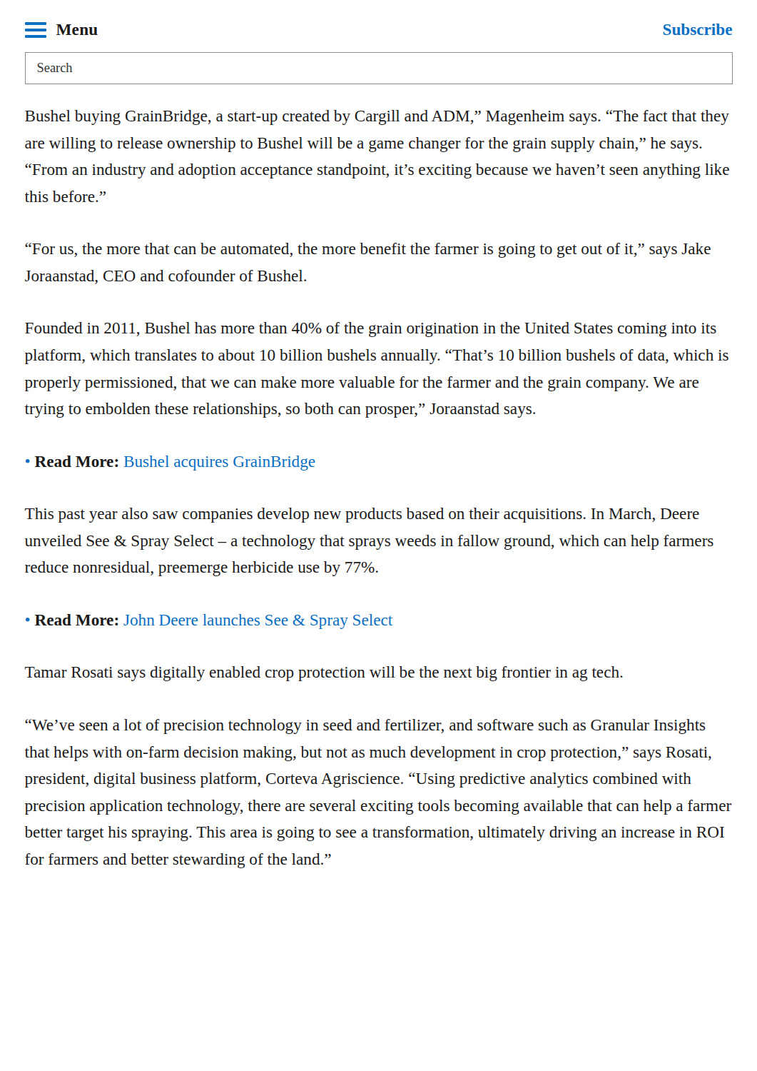Menu Subscribe
Search
Bushel buying GrainBridge, a start-up created by Cargill and ADM,” Magenheim says. “The fact that they are willing to release ownership to Bushel will be a game changer for the grain supply chain,” he says. “From an industry and adoption acceptance standpoint, it’s exciting because we haven’t seen anything like this before.”
“For us, the more that can be automated, the more benefit the farmer is going to get out of it,” says Jake Joraanstad, CEO and cofounder of Bushel.
Founded in 2011, Bushel has more than 40% of the grain origination in the United States coming into its platform, which translates to about 10 billion bushels annually. “That’s 10 billion bushels of data, which is properly permissioned, that we can make more valuable for the farmer and the grain company. We are trying to embolden these relationships, so both can prosper,” Joraanstad says.
• Read More: Bushel acquires GrainBridge
This past year also saw companies develop new products based on their acquisitions. In March, Deere unveiled See & Spray Select – a technology that sprays weeds in fallow ground, which can help farmers reduce nonresidual, preemerge herbicide use by 77%.
• Read More: John Deere launches See & Spray Select
Tamar Rosati says digitally enabled crop protection will be the next big frontier in ag tech.
“We’ve seen a lot of precision technology in seed and fertilizer, and software such as Granular Insights that helps with on-farm decision making, but not as much development in crop protection,” says Rosati, president, digital business platform, Corteva Agriscience. “Using predictive analytics combined with precision application technology, there are several exciting tools becoming available that can help a farmer better target his spraying. This area is going to see a transformation, ultimately driving an increase in ROI for farmers and better stewarding of the land.”